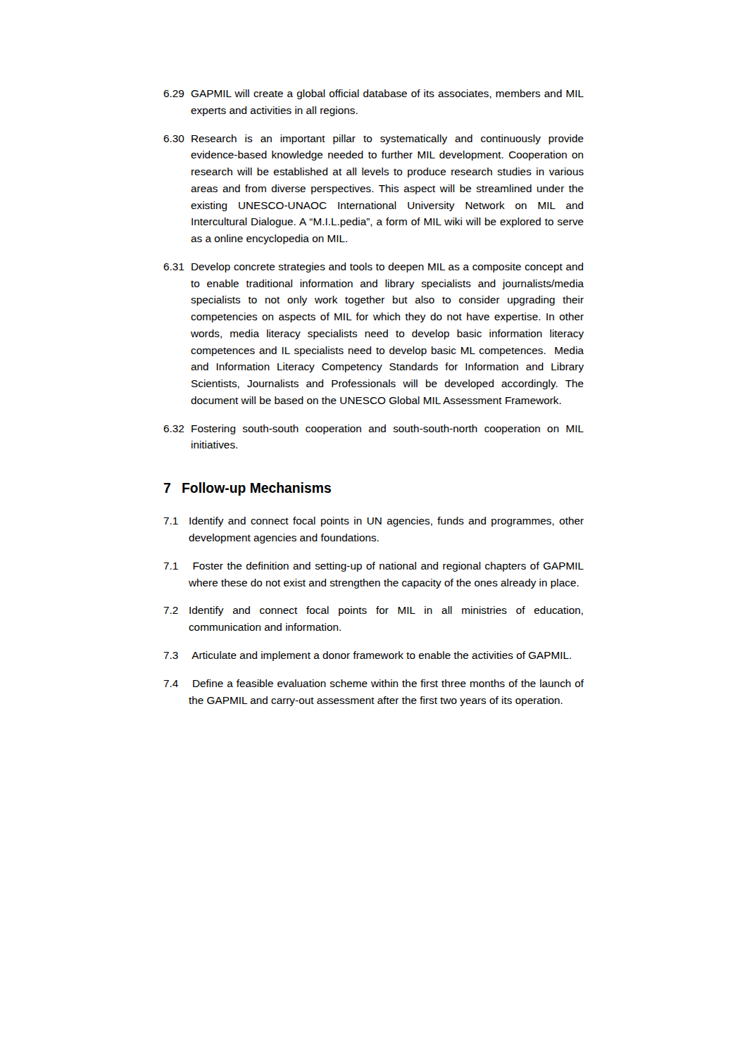6.29 GAPMIL will create a global official database of its associates, members and MIL experts and activities in all regions.
6.30 Research is an important pillar to systematically and continuously provide evidence-based knowledge needed to further MIL development. Cooperation on research will be established at all levels to produce research studies in various areas and from diverse perspectives. This aspect will be streamlined under the existing UNESCO-UNAOC International University Network on MIL and Intercultural Dialogue. A “M.I.L.pedia”, a form of MIL wiki will be explored to serve as a online encyclopedia on MIL.
6.31 Develop concrete strategies and tools to deepen MIL as a composite concept and to enable traditional information and library specialists and journalists/media specialists to not only work together but also to consider upgrading their competencies on aspects of MIL for which they do not have expertise. In other words, media literacy specialists need to develop basic information literacy competences and IL specialists need to develop basic ML competences. Media and Information Literacy Competency Standards for Information and Library Scientists, Journalists and Professionals will be developed accordingly. The document will be based on the UNESCO Global MIL Assessment Framework.
6.32 Fostering south-south cooperation and south-south-north cooperation on MIL initiatives.
7 Follow-up Mechanisms
7.1 Identify and connect focal points in UN agencies, funds and programmes, other development agencies and foundations.
7.1 Foster the definition and setting-up of national and regional chapters of GAPMIL where these do not exist and strengthen the capacity of the ones already in place.
7.2 Identify and connect focal points for MIL in all ministries of education, communication and information.
7.3 Articulate and implement a donor framework to enable the activities of GAPMIL.
7.4 Define a feasible evaluation scheme within the first three months of the launch of the GAPMIL and carry-out assessment after the first two years of its operation.